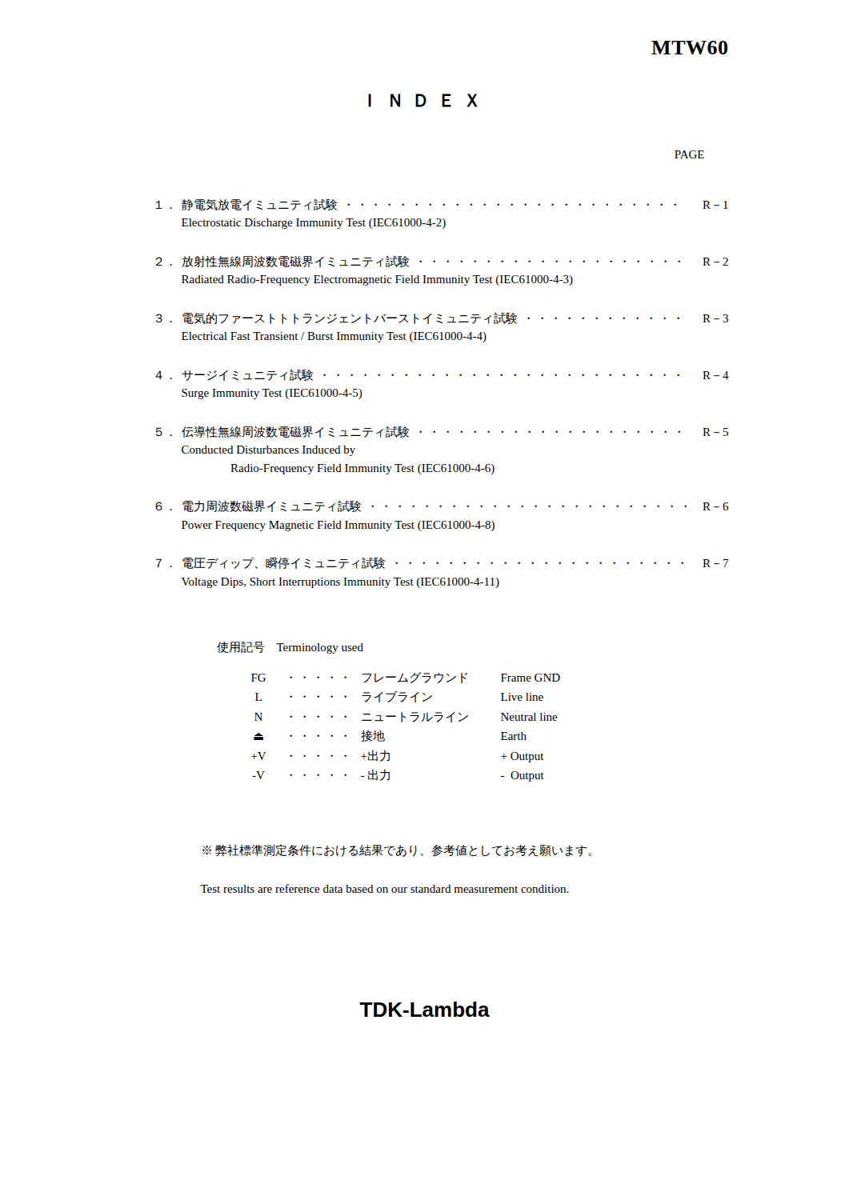MTW60
ＩＮＤＥＸ
PAGE
１． 静電気放電イミュニティ試験 ・・・・・・・・・・・・・・・・・・・・・・・・・・・・・・・・・・・・・・・・・・・・・・・・・・・ R－1
Electrostatic Discharge Immunity Test (IEC61000-4-2)
２． 放射性無線周波数電磁界イミュニティ試験 ・・・・・・・・・・・・・・・・・・・・・・・・・・・・・・・・・・・・ R－2
Radiated Radio-Frequency Electromagnetic Field Immunity Test (IEC61000-4-3)
３． 電気的ファーストトトランジェントバーストイミュニティ試験 ・・・・・・・・・・・・・・・ R－3
Electrical Fast Transient / Burst Immunity Test (IEC61000-4-4)
４． サージイミュニティ試験 ・・・・・・・・・・・・・・・・・・・・・・・・・・・・・・・・・・・・・・・・・・・・・・・・・・・・・・・・ R－4
Surge Immunity Test (IEC61000-4-5)
５． 伝導性無線周波数電磁界イミュニティ試験 ・・・・・・・・・・・・・・・・・・・・・・・・・・・・・・・・・・・・ R－5
Conducted Disturbances Induced by Radio-Frequency Field Immunity Test (IEC61000-4-6)
６． 電力周波数磁界イミュニティ試験 ・・・・・・・・・・・・・・・・・・・・・・・・・・・・・・・・・・・・・・・・・・・・・・・ R－6
Power Frequency Magnetic Field Immunity Test (IEC61000-4-8)
７． 電圧ディップ、瞬停イミュニティ試験 ・・・・・・・・・・・・・・・・・・・・・・・・・・・・・・・・・・・・・・・・ R－7
Voltage Dips, Short Interruptions Immunity Test (IEC61000-4-11)
使用記号　Terminology used
| FG | ・・・・・ | フレームグラウンド | Frame GND |
| L | ・・・・・ | ライブライン | Live line |
| N | ・・・・・ | ニュートラルライン | Neutral line |
| ⏏ | ・・・・・ | 接地 | Earth |
| +V | ・・・・・ | +出力 | + Output |
| -V | ・・・・・ | - 出力 | - Output |
※ 弊社標準測定条件における結果であり、参考値としてお考え願います。
Test results are reference data based on our standard measurement condition.
TDK-Lambda